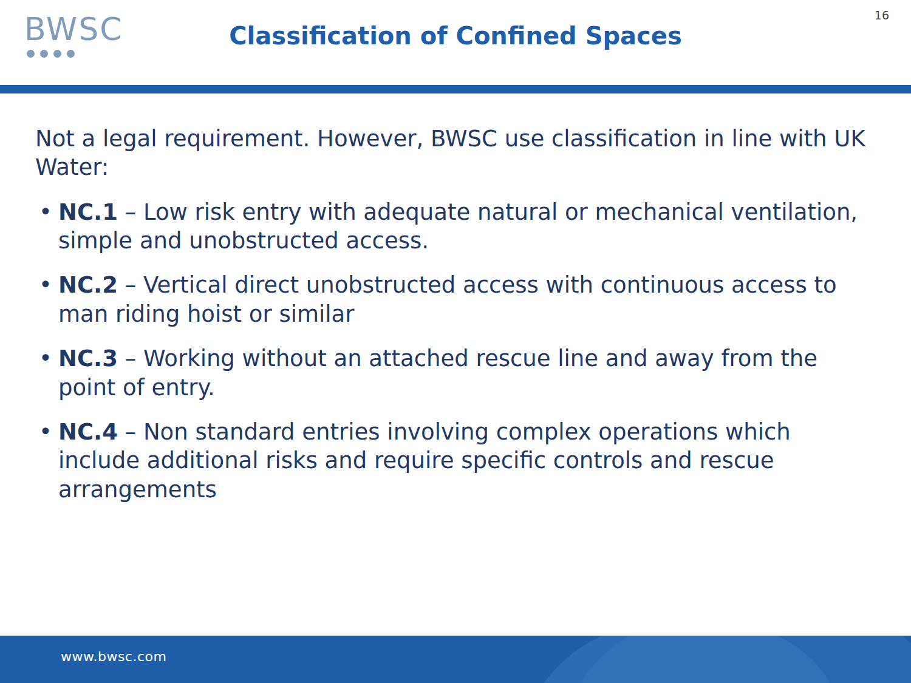BWSC
Classification of Confined Spaces
16
Not a legal requirement. However, BWSC use classification in line with UK Water:
NC.1 – Low risk entry with adequate natural or mechanical ventilation, simple and unobstructed access.
NC.2 – Vertical direct unobstructed access with continuous access to man riding hoist or similar
NC.3 – Working without an attached rescue line and away from the point of entry.
NC.4 – Non standard entries involving complex operations which include additional risks and require specific controls and rescue arrangements
www.bwsc.com